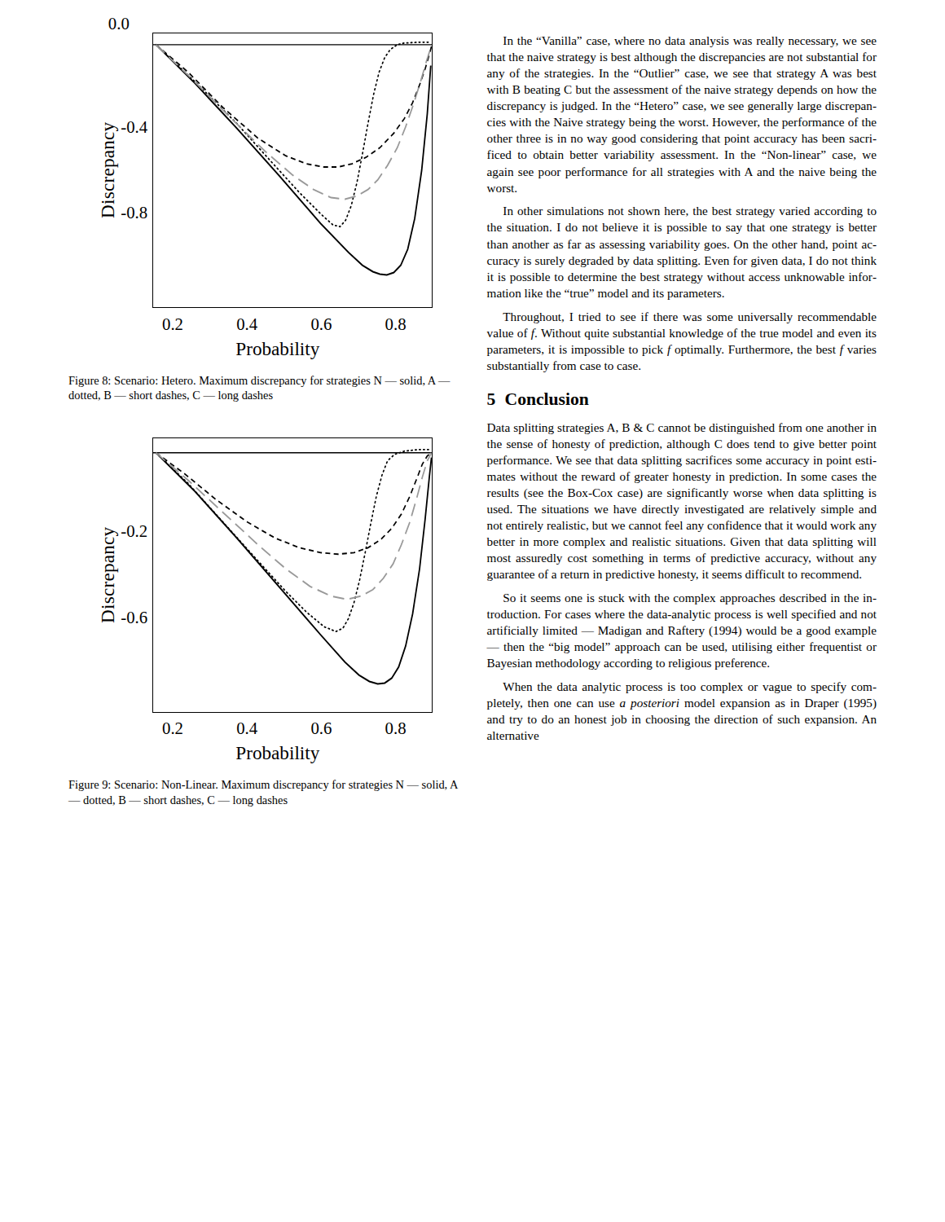0.0
Discrepancy
-0.4 -0.8
0.20.40.60.8
Probability
Figure 8: Scenario: Hetero. Maximum discrepancy for strategies N — solid, A — dotted, B — short dashes, C — long dashes
Discrepancy
-0.2 -0.6
0.20.40.60.8
Probability
Figure 9: Scenario: Non-Linear. Maximum discrepancy for strategies N — solid, A — dotted, B — short dashes, C — long dashes
In the “Vanilla” case, where no data analysis was really necessary, we see that the naive strategy is best although the discrepancies are not substantial for any of the strategies. In the “Outlier” case, we see that strategy A was best with B beating C but the assessment of the naive strategy depends on how the discrepancy is judged. In the “Hetero” case, we see generally large discrepancies with the Naive strategy being the worst. However, the performance of the other three is in no way good considering that point accuracy has been sacrificed to obtain better variability assessment. In the “Non-linear” case, we again see poor performance for all strategies with A and the naive being the worst.
In other simulations not shown here, the best strategy varied according to the situation. I do not believe it is possible to say that one strategy is better than another as far as assessing variability goes. On the other hand, point accuracy is surely degraded by data splitting. Even for given data, I do not think it is possible to determine the best strategy without access unknowable information like the “true” model and its parameters.
Throughout, I tried to see if there was some universally recommendable value of f. Without quite substantial knowledge of the true model and even its parameters, it is impossible to pick f optimally. Furthermore, the best f varies substantially from case to case.
5 Conclusion
Data splitting strategies A, B & C cannot be distinguished from one another in the sense of honesty of prediction, although C does tend to give better point performance. We see that data splitting sacrifices some accuracy in point estimates without the reward of greater honesty in prediction. In some cases the results (see the Box-Cox case) are significantly worse when data splitting is used. The situations we have directly investigated are relatively simple and not entirely realistic, but we cannot feel any confidence that it would work any better in more complex and realistic situations. Given that data splitting will most assuredly cost something in terms of predictive accuracy, without any guarantee of a return in predictive honesty, it seems difficult to recommend.
So it seems one is stuck with the complex approaches described in the introduction. For cases where the data-analytic process is well specified and not artificially limited — Madigan and Raftery (1994) would be a good example — then the “big model” approach can be used, utilising either frequentist or Bayesian methodology according to religious preference.
When the data analytic process is too complex or vague to specify completely, then one can use a posteriori model expansion as in Draper (1995) and try to do an honest job in choosing the direction of such expansion. An alternative